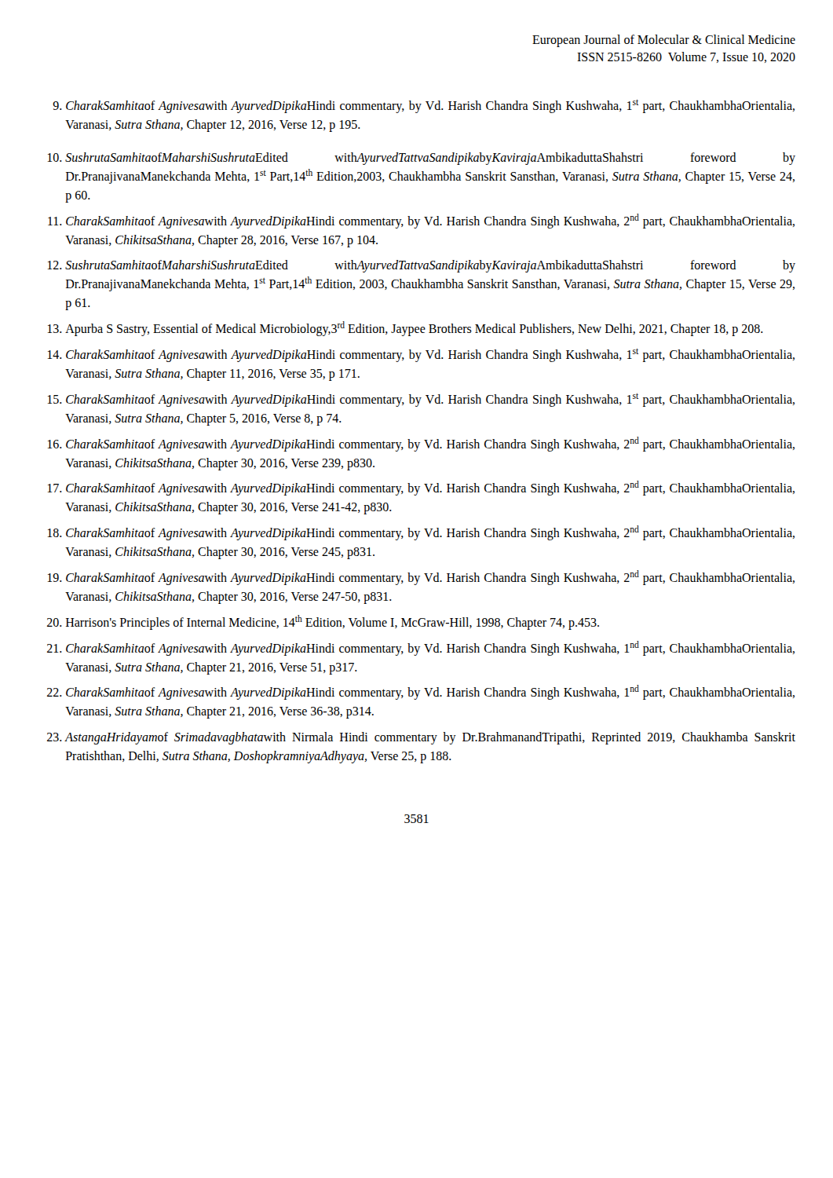European Journal of Molecular & Clinical Medicine
ISSN 2515-8260 Volume 7, Issue 10, 2020
CharakSamhitaof Agnivesawith AyurvedDipika Hindi commentary, by Vd. Harish Chandra Singh Kushwaha, 1st part, ChaukhambhaOrientalia, Varanasi, Sutra Sthana, Chapter 12, 2016, Verse 12, p 195.
SushrutaSamhitaofMaharshiSushruta Edited withAyurvedTattvaSandipikabyKaviraja AmbikaduttaShahstri foreword by Dr.PranajivanaManekchanda Mehta, 1st Part,14th Edition,2003, Chaukhambha Sanskrit Sansthan, Varanasi, Sutra Sthana, Chapter 15, Verse 24, p 60.
CharakSamhitaof Agnivesawith AyurvedDipika Hindi commentary, by Vd. Harish Chandra Singh Kushwaha, 2nd part, ChaukhambhaOrientalia, Varanasi, ChikitsaSthana, Chapter 28, 2016, Verse 167, p 104.
SushrutaSamhitaofMaharshiSushruta Edited withAyurvedTattvaSandipikabyKaviraja AmbikaduttaShahstri foreword by Dr.PranajivanaManekchanda Mehta, 1st Part,14th Edition, 2003, Chaukhambha Sanskrit Sansthan, Varanasi, Sutra Sthana, Chapter 15, Verse 29, p 61.
Apurba S Sastry, Essential of Medical Microbiology,3rd Edition, Jaypee Brothers Medical Publishers, New Delhi, 2021, Chapter 18, p 208.
CharakSamhitaof Agnivesawith AyurvedDipika Hindi commentary, by Vd. Harish Chandra Singh Kushwaha, 1st part, ChaukhambhaOrientalia, Varanasi, Sutra Sthana, Chapter 11, 2016, Verse 35, p 171.
CharakSamhitaof Agnivesawith AyurvedDipika Hindi commentary, by Vd. Harish Chandra Singh Kushwaha, 1st part, ChaukhambhaOrientalia, Varanasi, Sutra Sthana, Chapter 5, 2016, Verse 8, p 74.
CharakSamhitaof Agnivesawith AyurvedDipika Hindi commentary, by Vd. Harish Chandra Singh Kushwaha, 2nd part, ChaukhambhaOrientalia, Varanasi, ChikitsaSthana, Chapter 30, 2016, Verse 239, p830.
CharakSamhitaof Agnivesawith AyurvedDipika Hindi commentary, by Vd. Harish Chandra Singh Kushwaha, 2nd part, ChaukhambhaOrientalia, Varanasi, ChikitsaSthana, Chapter 30, 2016, Verse 241-42, p830.
CharakSamhitaof Agnivesawith AyurvedDipika Hindi commentary, by Vd. Harish Chandra Singh Kushwaha, 2nd part, ChaukhambhaOrientalia, Varanasi, ChikitsaSthana, Chapter 30, 2016, Verse 245, p831.
CharakSamhitaof Agnivesawith AyurvedDipika Hindi commentary, by Vd. Harish Chandra Singh Kushwaha, 2nd part, ChaukhambhaOrientalia, Varanasi, ChikitsaSthana, Chapter 30, 2016, Verse 247-50, p831.
Harrison's Principles of Internal Medicine, 14th Edition, Volume I, McGraw-Hill, 1998, Chapter 74, p.453.
CharakSamhitaof Agnivesawith AyurvedDipika Hindi commentary, by Vd. Harish Chandra Singh Kushwaha, 1nd part, ChaukhambhaOrientalia, Varanasi, Sutra Sthana, Chapter 21, 2016, Verse 51, p317.
CharakSamhitaof Agnivesawith AyurvedDipika Hindi commentary, by Vd. Harish Chandra Singh Kushwaha, 1nd part, ChaukhambhaOrientalia, Varanasi, Sutra Sthana, Chapter 21, 2016, Verse 36-38, p314.
AstangaHridayamof Srimadavagbhatawith Nirmala Hindi commentary by Dr.BrahmanandTripathi, Reprinted 2019, Chaukhamba Sanskrit Pratishthan, Delhi, Sutra Sthana, DoshopkramniyaAdhyaya, Verse 25, p 188.
3581